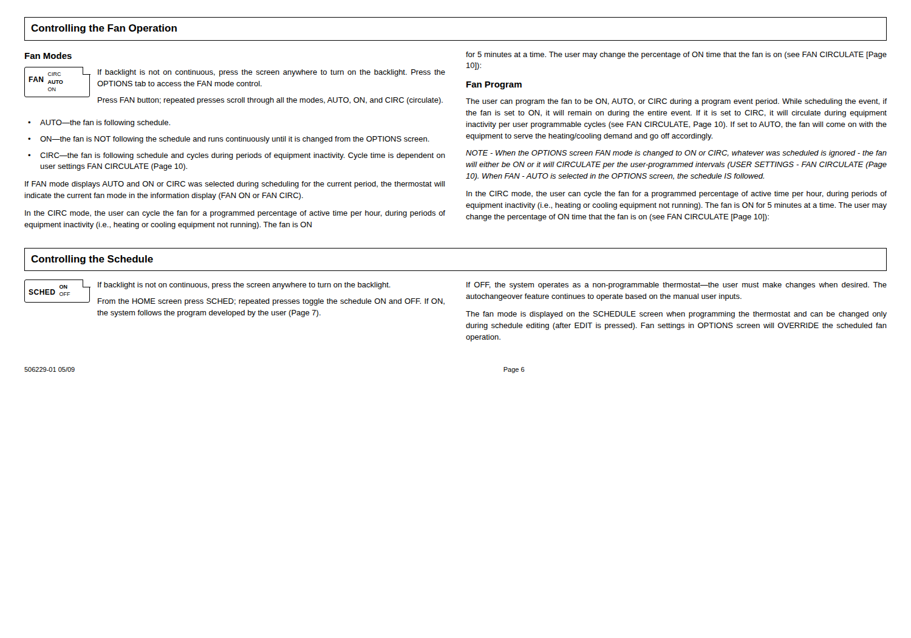Controlling the Fan Operation
Fan Modes
FAN CIRC
AUTO
ON
If backlight is not on continuous, press the screen anywhere to turn on the backlight. Press the OPTIONS tab to access the FAN mode control.
Press FAN button; repeated presses scroll through all the modes, AUTO, ON, and CIRC (circulate).
AUTO—the fan is following schedule.
ON—the fan is NOT following the schedule and runs continuously until it is changed from the OPTIONS screen.
CIRC—the fan is following schedule and cycles during periods of equipment inactivity. Cycle time is dependent on user settings FAN CIRCULATE (Page 10).
If FAN mode displays AUTO and ON or CIRC was selected during scheduling for the current period, the thermostat will indicate the current fan mode in the information display (FAN ON or FAN CIRC).
In the CIRC mode, the user can cycle the fan for a programmed percentage of active time per hour, during periods of equipment inactivity (i.e., heating or cooling equipment not running). The fan is ON
for 5 minutes at a time. The user may change the percentage of ON time that the fan is on (see FAN CIRCULATE [Page 10]):
Fan Program
The user can program the fan to be ON, AUTO, or CIRC during a program event period. While scheduling the event, if the fan is set to ON, it will remain on during the entire event. If it is set to CIRC, it will circulate during equipment inactivity per user programmable cycles (see FAN CIRCULATE, Page 10). If set to AUTO, the fan will come on with the equipment to serve the heating/cooling demand and go off accordingly.
NOTE - When the OPTIONS screen FAN mode is changed to ON or CIRC, whatever was scheduled is ignored - the fan will either be ON or it will CIRCULATE per the user-programmed intervals (USER SETTINGS - FAN CIRCULATE (Page 10). When FAN - AUTO is selected in the OPTIONS screen, the schedule IS followed.
In the CIRC mode, the user can cycle the fan for a programmed percentage of active time per hour, during periods of equipment inactivity (i.e., heating or cooling equipment not running). The fan is ON for 5 minutes at a time. The user may change the percentage of ON time that the fan is on (see FAN CIRCULATE [Page 10]):
Controlling the Schedule
SCHED ON
OFF
If backlight is not on continuous, press the screen anywhere to turn on the backlight.
From the HOME screen press SCHED; repeated presses toggle the schedule ON and OFF. If ON, the system follows the program developed by the user (Page 7).
If OFF, the system operates as a non-programmable thermostat—the user must make changes when desired. The autochangeover feature continues to operate based on the manual user inputs.
The fan mode is displayed on the SCHEDULE screen when programming the thermostat and can be changed only during schedule editing (after EDIT is pressed). Fan settings in OPTIONS screen will OVERRIDE the scheduled fan operation.
506229-01 05/09 Page 6